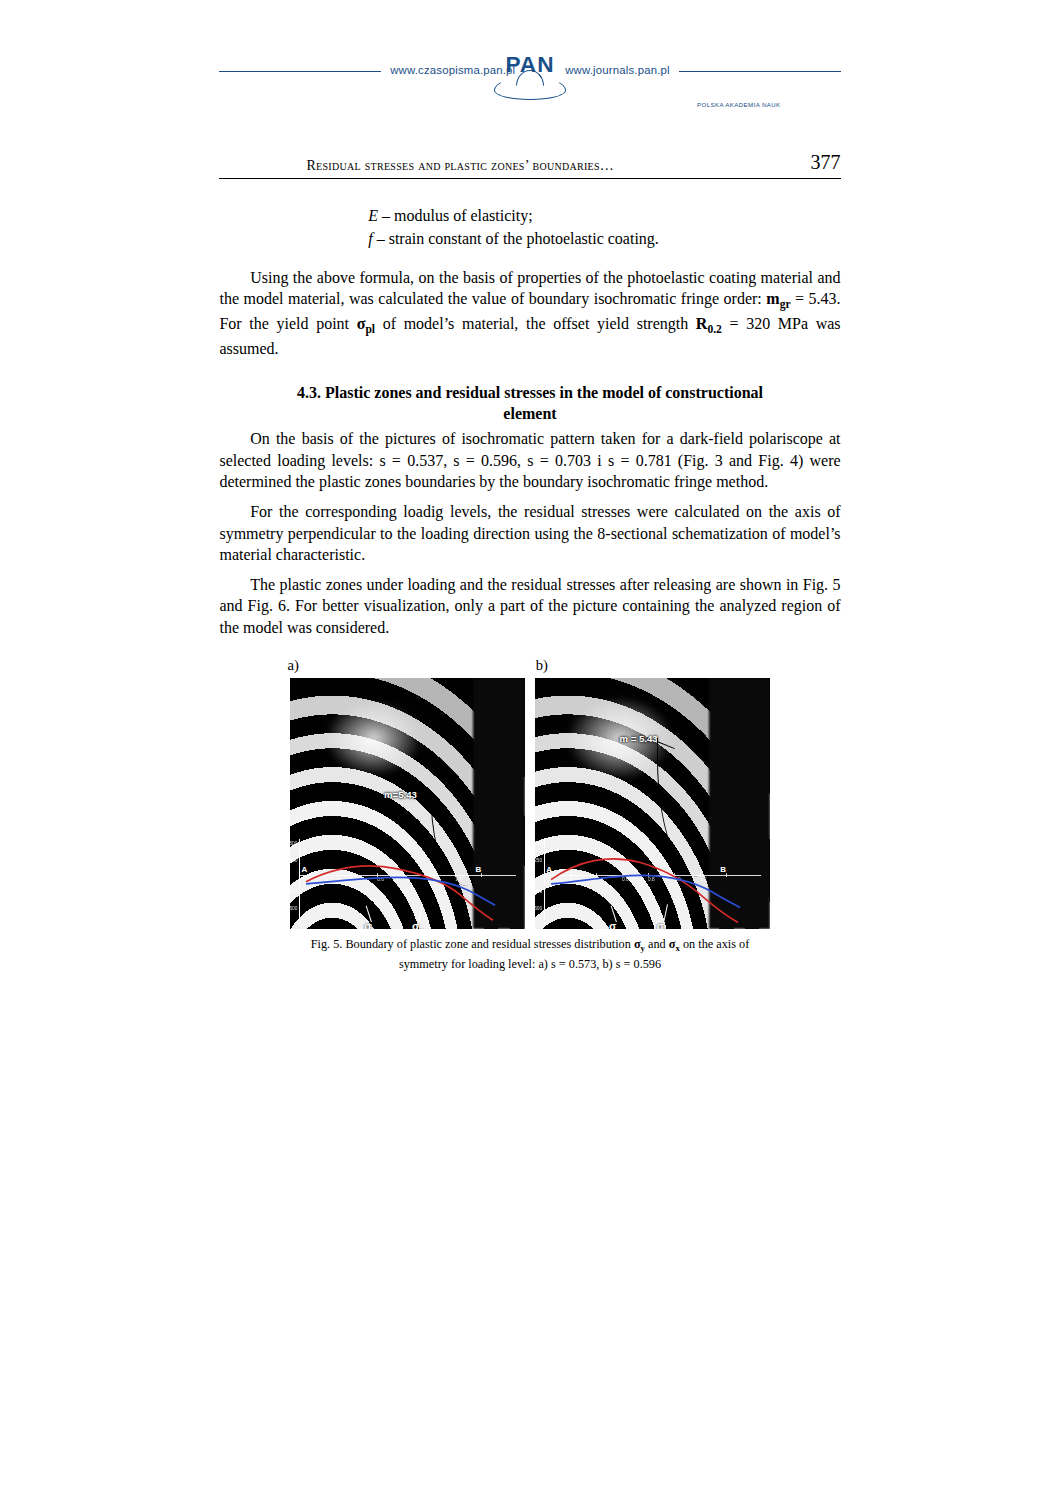www.czasopisma.pan.pl
PAN
POLSKA AKADEMIA NAUK
www.journals.pan.pl
Residual stresses and plastic zones’ boundaries…
377
E – modulus of elasticity;
f – strain constant of the photoelastic coating.
Using the above formula, on the basis of properties of the photoelastic coating material and the model material, was calculated the value of boundary isochromatic fringe order: mgr = 5.43. For the yield point σpl of model’s material, the offset yield strength R0.2 = 320 MPa was assumed.
4.3. Plastic zones and residual stresses in the model of constructional element
On the basis of the pictures of isochromatic pattern taken for a dark-field polariscope at selected loading levels: s = 0.537, s = 0.596, s = 0.703 i s = 0.781 (Fig. 3 and Fig. 4) were determined the plastic zones boundaries by the boundary isochromatic fringe method.
For the corresponding loadig levels, the residual stresses were calculated on the axis of symmetry perpendicular to the loading direction using the 8-sectional schematization of model’s material characteristic.
The plastic zones under loading and the residual stresses after releasing are shown in Fig. 5 and Fig. 6. For better visualization, only a part of the picture containing the analyzed region of the model was considered.
a) b)
m=5.43
500
250
-250
-500
0.2
0.4
0.6
0.8
1.0
1.2
A
B
σx
σy
m = 5.43
500
250
-250
-500
0.2
0.4
0.6
0.8
1.0
1.2
A
B
σx
σy
Fig. 5. Boundary of plastic zone and residual stresses distribution σy and σx on the axis of symmetry for loading level: a) s = 0.573, b) s = 0.596